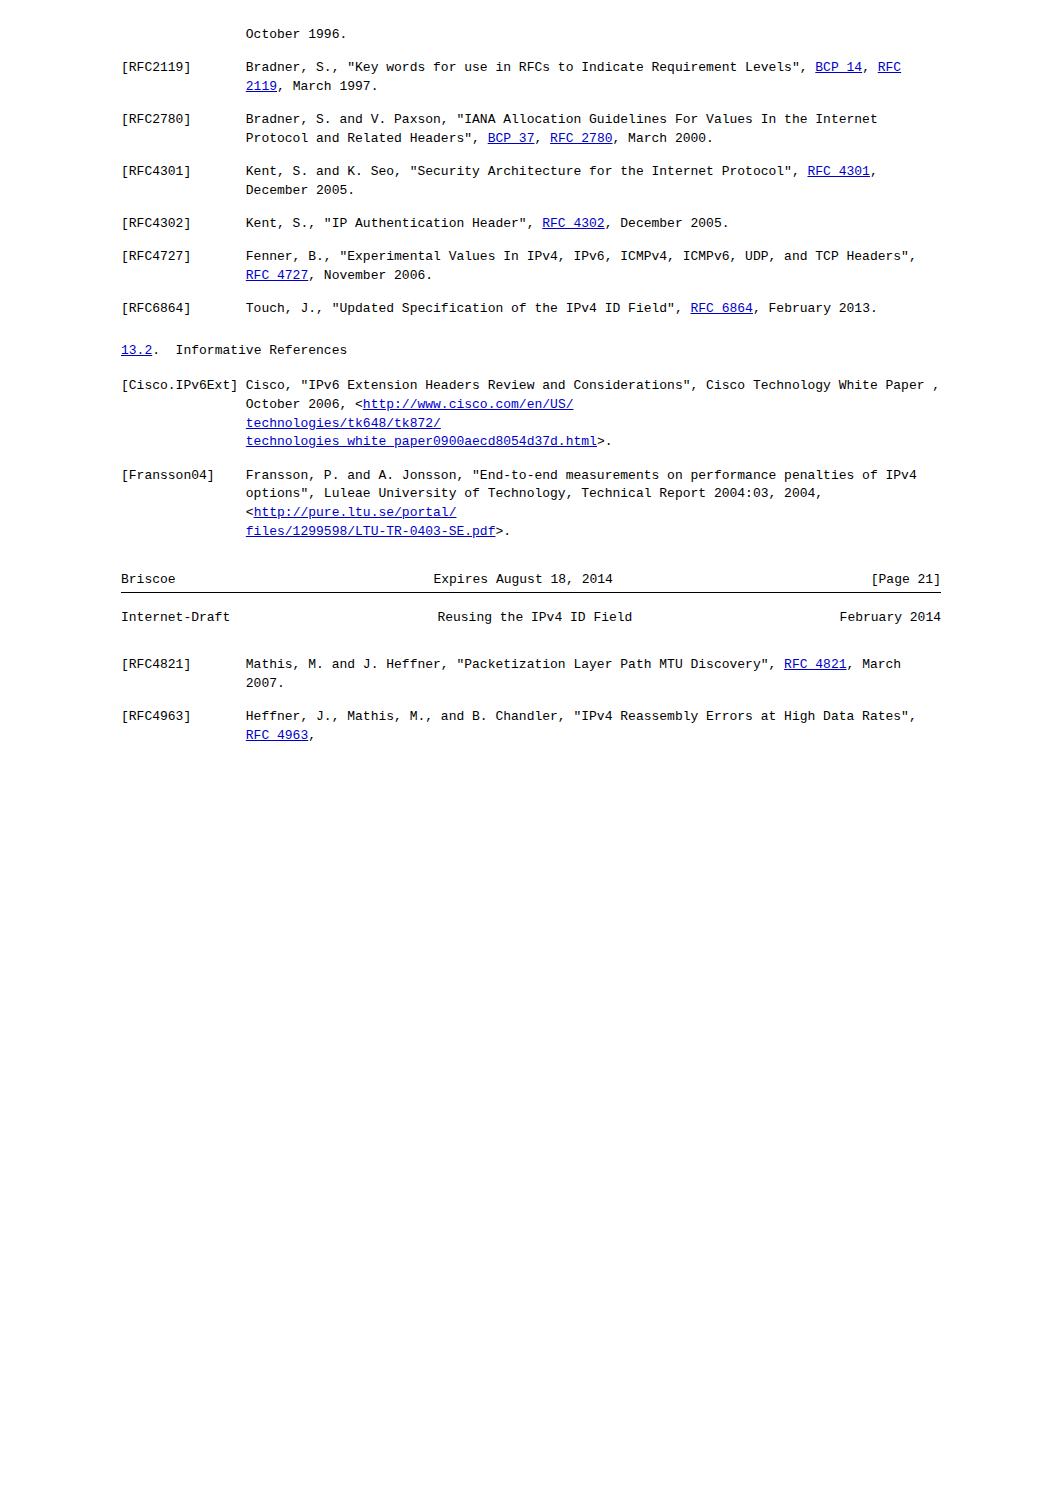October 1996.
[RFC2119]
Bradner, S., "Key words for use in RFCs to Indicate Requirement Levels", BCP 14, RFC 2119, March 1997.
[RFC2780]
Bradner, S. and V. Paxson, "IANA Allocation Guidelines For Values In the Internet Protocol and Related Headers", BCP 37, RFC 2780, March 2000.
[RFC4301]
Kent, S. and K. Seo, "Security Architecture for the Internet Protocol", RFC 4301, December 2005.
[RFC4302]
Kent, S., "IP Authentication Header", RFC 4302, December 2005.
[RFC4727]
Fenner, B., "Experimental Values In IPv4, IPv6, ICMPv4, ICMPv6, UDP, and TCP Headers", RFC 4727, November 2006.
[RFC6864]
Touch, J., "Updated Specification of the IPv4 ID Field", RFC 6864, February 2013.
13.2. Informative References
[Cisco.IPv6Ext]
Cisco, "IPv6 Extension Headers Review and Considerations", Cisco Technology White Paper , October 2006, <http://www.cisco.com/en/US/
technologies/tk648/tk872/
technologies_white_paper0900aecd8054d37d.html>.
[Fransson04]
Fransson, P. and A. Jonsson, "End-to-end measurements on performance penalties of IPv4 options", Luleae University of Technology, Technical Report 2004:03, 2004, <http://pure.ltu.se/portal/
files/1299598/LTU-TR-0403-SE.pdf>.
Briscoe Expires August 18, 2014 [Page 21]
Internet-Draft Reusing the IPv4 ID Field February 2014
[RFC4821]
Mathis, M. and J. Heffner, "Packetization Layer Path MTU Discovery", RFC 4821, March 2007.
[RFC4963]
Heffner, J., Mathis, M., and B. Chandler, "IPv4 Reassembly Errors at High Data Rates", RFC 4963,